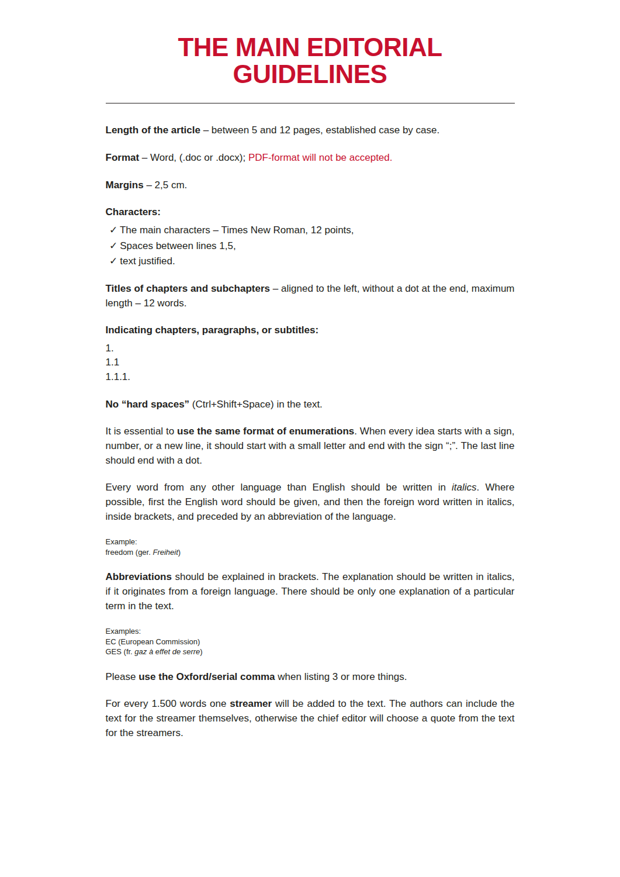THE MAIN EDITORIAL GUIDELINES
Length of the article – between 5 and 12 pages, established case by case.
Format – Word, (.doc or .docx); PDF-format will not be accepted.
Margins – 2,5 cm.
Characters:
✓ The main characters – Times New Roman, 12 points,
✓ Spaces between lines 1,5,
✓ text justified.
Titles of chapters and subchapters – aligned to the left, without a dot at the end, maximum length – 12 words.
Indicating chapters, paragraphs, or subtitles:
1.
1.1
1.1.1.
No “hard spaces” (Ctrl+Shift+Space) in the text.
It is essential to use the same format of enumerations. When every idea starts with a sign, number, or a new line, it should start with a small letter and end with the sign “;”. The last line should end with a dot.
Every word from any other language than English should be written in italics. Where possible, first the English word should be given, and then the foreign word written in italics, inside brackets, and preceded by an abbreviation of the language.
Example:
freedom (ger. Freiheit)
Abbreviations should be explained in brackets. The explanation should be written in italics, if it originates from a foreign language. There should be only one explanation of a particular term in the text.
Examples:
EC (European Commission)
GES (fr. gaz à effet de serre)
Please use the Oxford/serial comma when listing 3 or more things.
For every 1.500 words one streamer will be added to the text. The authors can include the text for the streamer themselves, otherwise the chief editor will choose a quote from the text for the streamers.